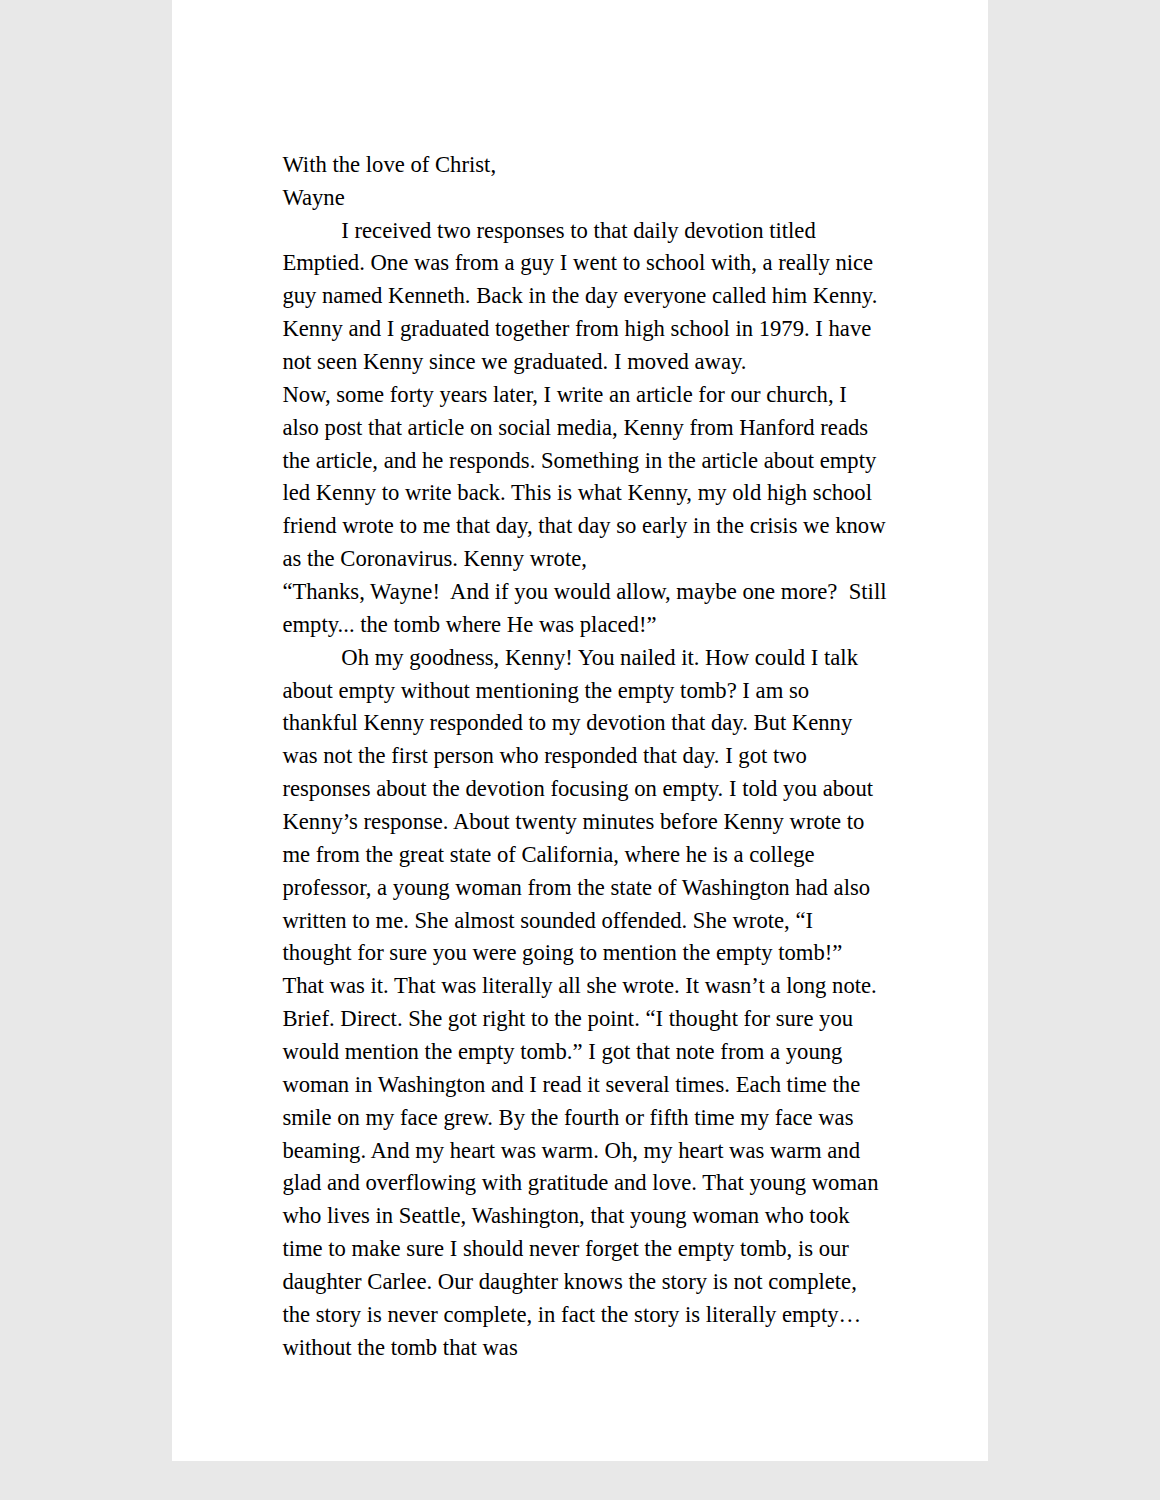With the love of Christ,
Wayne
I received two responses to that daily devotion titled Emptied. One was from a guy I went to school with, a really nice guy named Kenneth. Back in the day everyone called him Kenny. Kenny and I graduated together from high school in 1979. I have not seen Kenny since we graduated. I moved away.
Now, some forty years later, I write an article for our church, I also post that article on social media, Kenny from Hanford reads the article, and he responds. Something in the article about empty led Kenny to write back. This is what Kenny, my old high school friend wrote to me that day, that day so early in the crisis we know as the Coronavirus. Kenny wrote,
“Thanks, Wayne! And if you would allow, maybe one more? Still empty... the tomb where He was placed!”
Oh my goodness, Kenny! You nailed it. How could I talk about empty without mentioning the empty tomb? I am so thankful Kenny responded to my devotion that day. But Kenny was not the first person who responded that day. I got two responses about the devotion focusing on empty. I told you about Kenny’s response. About twenty minutes before Kenny wrote to me from the great state of California, where he is a college professor, a young woman from the state of Washington had also written to me. She almost sounded offended. She wrote, “I thought for sure you were going to mention the empty tomb!” That was it. That was literally all she wrote. It wasn’t a long note. Brief. Direct. She got right to the point. “I thought for sure you would mention the empty tomb.” I got that note from a young woman in Washington and I read it several times. Each time the smile on my face grew. By the fourth or fifth time my face was beaming. And my heart was warm. Oh, my heart was warm and glad and overflowing with gratitude and love. That young woman who lives in Seattle, Washington, that young woman who took time to make sure I should never forget the empty tomb, is our daughter Carlee. Our daughter knows the story is not complete, the story is never complete, in fact the story is literally empty…without the tomb that was